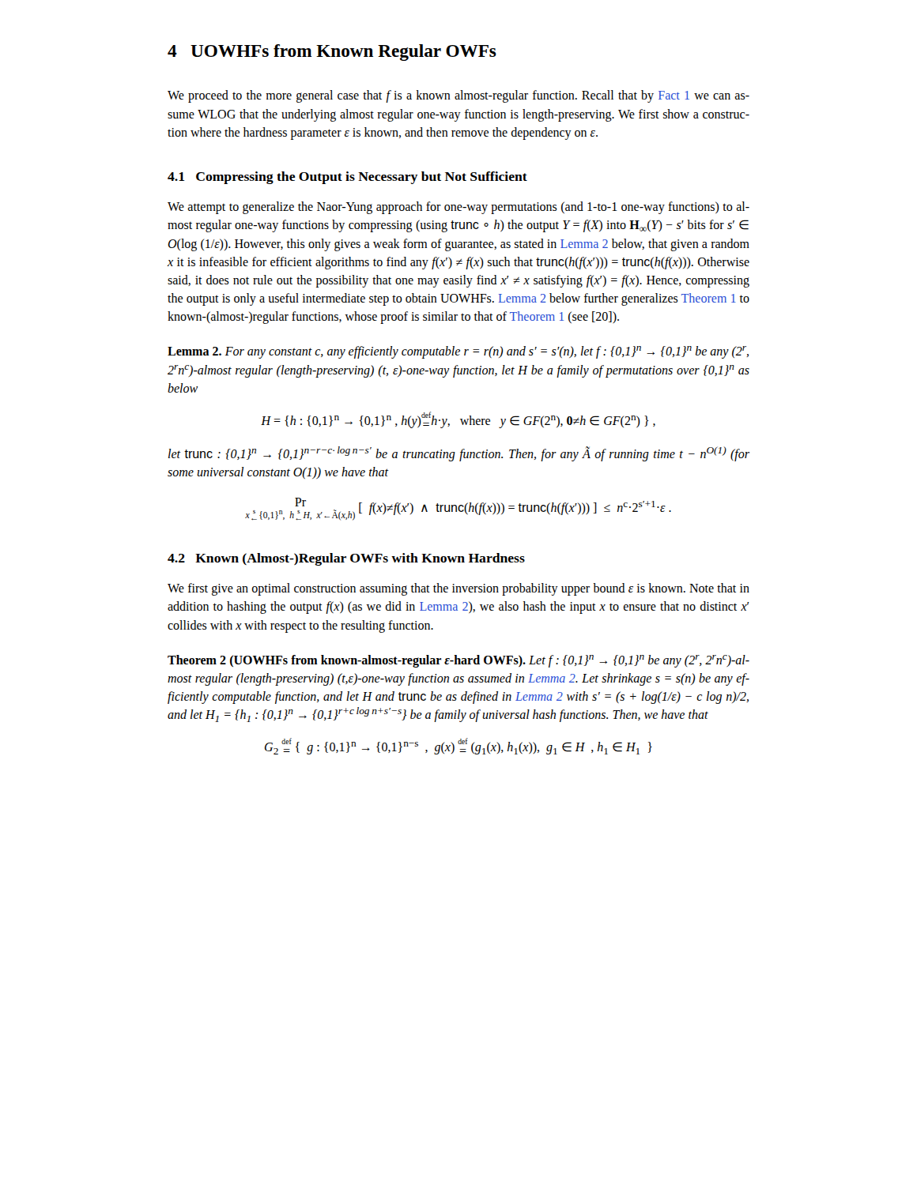4 UOWHFs from Known Regular OWFs
We proceed to the more general case that f is a known almost-regular function. Recall that by Fact 1 we can assume WLOG that the underlying almost regular one-way function is length-preserving. We first show a construction where the hardness parameter ε is known, and then remove the dependency on ε.
4.1 Compressing the Output is Necessary but Not Sufficient
We attempt to generalize the Naor-Yung approach for one-way permutations (and 1-to-1 one-way functions) to almost regular one-way functions by compressing (using trunc ∘ h) the output Y = f(X) into H∞(Y) − s′ bits for s′ ∈ O(log (1/ε)). However, this only gives a weak form of guarantee, as stated in Lemma 2 below, that given a random x it is infeasible for efficient algorithms to find any f(x′) ≠ f(x) such that trunc(h(f(x′))) = trunc(h(f(x))). Otherwise said, it does not rule out the possibility that one may easily find x′ ≠ x satisfying f(x′) = f(x). Hence, compressing the output is only a useful intermediate step to obtain UOWHFs. Lemma 2 below further generalizes Theorem 1 to known-(almost-)regular functions, whose proof is similar to that of Theorem 1 (see [20]).
Lemma 2. For any constant c, any efficiently computable r = r(n) and s′ = s′(n), let f : {0,1}n → {0,1}n be any (2r, 2rnc)-almost regular (length-preserving) (t, ε)-one-way function, let H be a family of permutations over {0,1}n as below
H = {h : {0,1}n → {0,1}n , h(y)def=h·y, where y ∈ GF(2n), 0≠h ∈ GF(2n) } ,
let trunc : {0,1}n → {0,1}n−r−c· log n−s′ be a truncating function. Then, for any Ã of running time t − nO(1) (for some universal constant O(1)) we have that
Pr x$←{0,1}n, h$←H, x′←Ã(x,h) [ f(x)≠f(x′) ∧ trunc(h(f(x))) = trunc(h(f(x′))) ] ≤ nc·2s′+1·ε .
4.2 Known (Almost-)Regular OWFs with Known Hardness
We first give an optimal construction assuming that the inversion probability upper bound ε is known. Note that in addition to hashing the output f(x) (as we did in Lemma 2), we also hash the input x to ensure that no distinct x′ collides with x with respect to the resulting function.
Theorem 2 (UOWHFs from known-almost-regular ε-hard OWFs). Let f : {0,1}n → {0,1}n be any (2r, 2rnc)-almost regular (length-preserving) (t,ε)-one-way function as assumed in Lemma 2. Let shrinkage s = s(n) be any efficiently computable function, and let H and trunc be as defined in Lemma 2 with s′ = (s + log(1/ε) − c log n)/2, and let H1 = {h1 : {0,1}n → {0,1}r+c log n+s′−s} be a family of universal hash functions. Then, we have that
G2 def= { g : {0,1}n → {0,1}n−s , g(x) def= (g1(x), h1(x)), g1 ∈ H , h1 ∈ H1 }